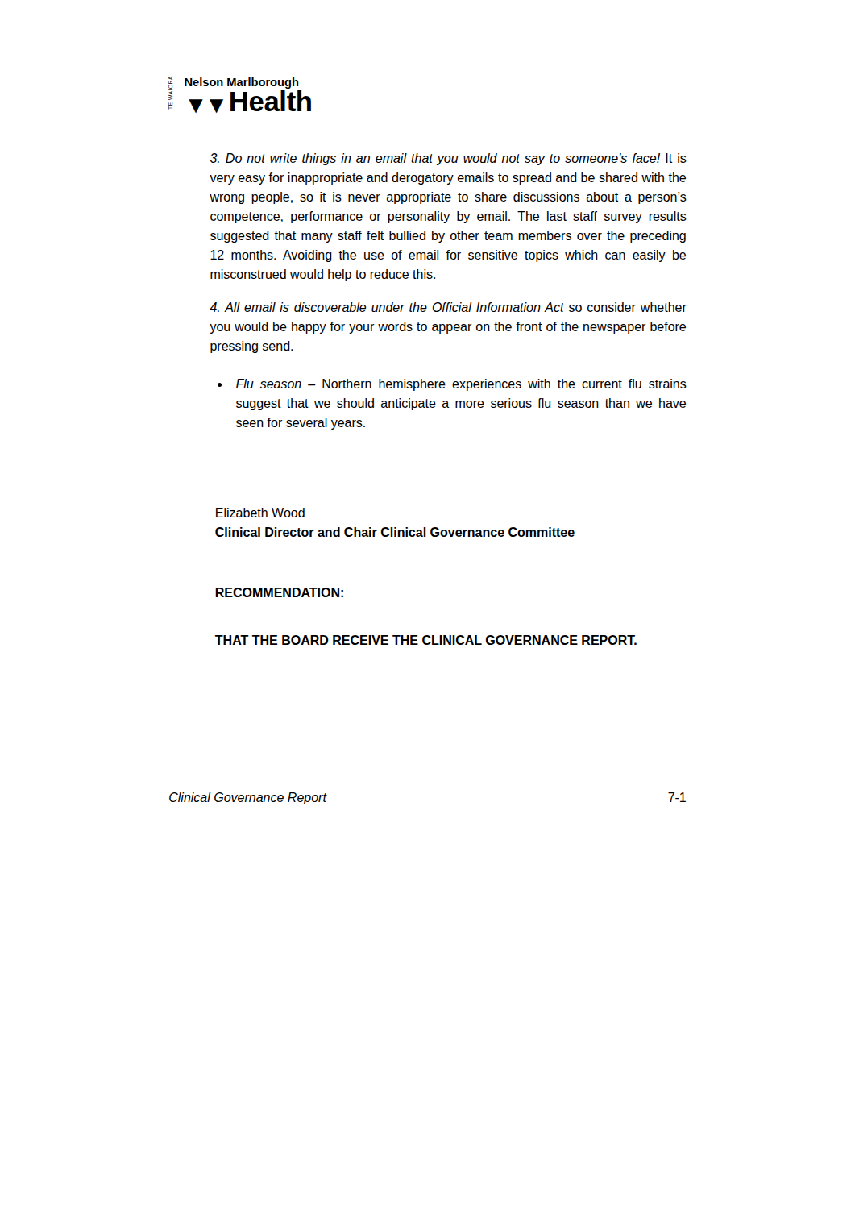TE WAIORA
Nelson Marlborough
▼▼Health
3. Do not write things in an email that you would not say to someone’s face! It is very easy for inappropriate and derogatory emails to spread and be shared with the wrong people, so it is never appropriate to share discussions about a person’s competence, performance or personality by email. The last staff survey results suggested that many staff felt bullied by other team members over the preceding 12 months. Avoiding the use of email for sensitive topics which can easily be misconstrued would help to reduce this.
4. All email is discoverable under the Official Information Act so consider whether you would be happy for your words to appear on the front of the newspaper before pressing send.
Flu season – Northern hemisphere experiences with the current flu strains suggest that we should anticipate a more serious flu season than we have seen for several years.
Elizabeth Wood
Clinical Director and Chair Clinical Governance Committee
RECOMMENDATION:
THAT THE BOARD RECEIVE THE CLINICAL GOVERNANCE REPORT.
Clinical Governance Report 7-1